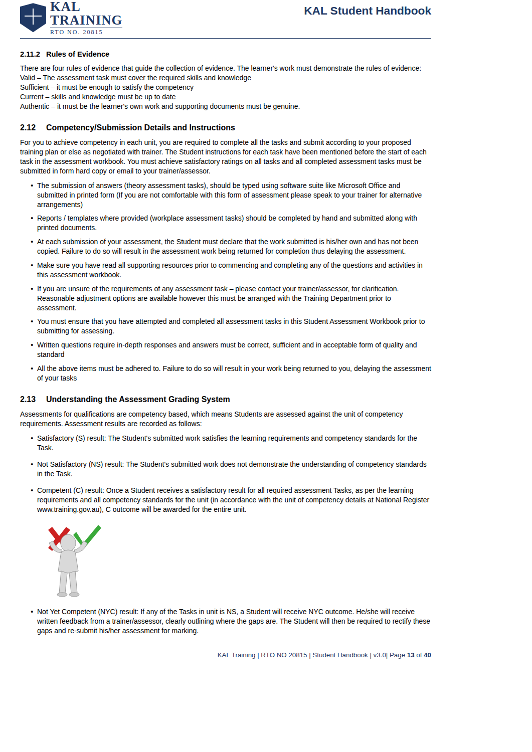KAL TRAINING RTO NO. 20815
KAL Student Handbook
2.11.2 Rules of Evidence
There are four rules of evidence that guide the collection of evidence. The learner's work must demonstrate the rules of evidence:
Valid – The assessment task must cover the required skills and knowledge
Sufficient – it must be enough to satisfy the competency
Current – skills and knowledge must be up to date
Authentic – it must be the learner's own work and supporting documents must be genuine.
2.12 Competency/Submission Details and Instructions
For you to achieve competency in each unit, you are required to complete all the tasks and submit according to your proposed training plan or else as negotiated with trainer. The Student instructions for each task have been mentioned before the start of each task in the assessment workbook. You must achieve satisfactory ratings on all tasks and all completed assessment tasks must be submitted in form hard copy or email to your trainer/assessor.
The submission of answers (theory assessment tasks), should be typed using software suite like Microsoft Office and submitted in printed form (If you are not comfortable with this form of assessment please speak to your trainer for alternative arrangements)
Reports / templates where provided (workplace assessment tasks) should be completed by hand and submitted along with printed documents.
At each submission of your assessment, the Student must declare that the work submitted is his/her own and has not been copied. Failure to do so will result in the assessment work being returned for completion thus delaying the assessment.
Make sure you have read all supporting resources prior to commencing and completing any of the questions and activities in this assessment workbook.
If you are unsure of the requirements of any assessment task – please contact your trainer/assessor, for clarification. Reasonable adjustment options are available however this must be arranged with the Training Department prior to assessment.
You must ensure that you have attempted and completed all assessment tasks in this Student Assessment Workbook prior to submitting for assessing.
Written questions require in-depth responses and answers must be correct, sufficient and in acceptable form of quality and standard
All the above items must be adhered to. Failure to do so will result in your work being returned to you, delaying the assessment of your tasks
2.13 Understanding the Assessment Grading System
Assessments for qualifications are competency based, which means Students are assessed against the unit of competency requirements. Assessment results are recorded as follows:
Satisfactory (S) result: The Student's submitted work satisfies the learning requirements and competency standards for the Task.
Not Satisfactory (NS) result: The Student's submitted work does not demonstrate the understanding of competency standards in the Task.
Competent (C) result: Once a Student receives a satisfactory result for all required assessment Tasks, as per the learning requirements and all competency standards for the unit (in accordance with the unit of competency details at National Register www.training.gov.au), C outcome will be awarded for the entire unit.
Not Yet Competent (NYC) result: If any of the Tasks in unit is NS, a Student will receive NYC outcome. He/she will receive written feedback from a trainer/assessor, clearly outlining where the gaps are. The Student will then be required to rectify these gaps and re-submit his/her assessment for marking.
KAL Training | RTO NO 20815 | Student Handbook | v3.0| Page 13 of 40